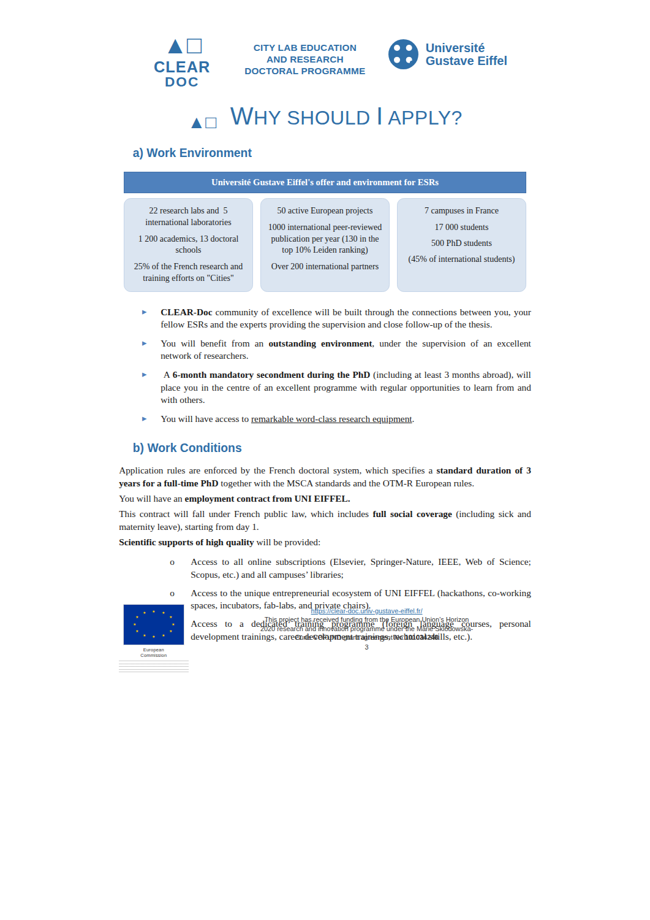▲□ CLEAR DOC
CITY LAB EDUCATION
AND RESEARCH
DOCTORAL PROGRAMME
Université Gustave Eiffel
▲□
WHY SHOULD I APPLY?
a) Work Environment
Université Gustave Eiffel's offer and environment for ESRs
22 research labs and 5 international laboratories
1 200 academics, 13 doctoral schools
25% of the French research and training efforts on "Cities"
50 active European projects
1000 international peer-reviewed publication per year (130 in the top 10% Leiden ranking)
Over 200 international partners
7 campuses in France
17 000 students
500 PhD students
(45% of international students)
CLEAR-Doc community of excellence will be built through the connections between you, your fellow ESRs and the experts providing the supervision and close follow-up of the thesis.
You will benefit from an outstanding environment, under the supervision of an excellent network of researchers.
A 6-month mandatory secondment during the PhD (including at least 3 months abroad), will place you in the centre of an excellent programme with regular opportunities to learn from and with others.
You will have access to remarkable word-class research equipment.
b) Work Conditions
Application rules are enforced by the French doctoral system, which specifies a standard duration of 3 years for a full-time PhD together with the MSCA standards and the OTM-R European rules.
You will have an employment contract from UNI EIFFEL.
This contract will fall under French public law, which includes full social coverage (including sick and maternity leave), starting from day 1.
Scientific supports of high quality will be provided:
o Access to all online subscriptions (Elsevier, Springer-Nature, IEEE, Web of Science; Scopus, etc.) and all campuses’ libraries;
o Access to the unique entrepreneurial ecosystem of UNI EIFFEL (hackathons, co-working spaces, incubators, fab-labs, and private chairs).
OAccess to a dedicated training programme (foreign language courses, personal development trainings, career development trainings, technical skills, etc.).
★ ★ ★ ★ ★ ★ ★ ★ ★ ★ ★ ★
European
Commission
https://clear-doc.univ-gustave-eiffel.fr/
This project has received funding from the European Union’s Horizon
2020 research and innovation programme under the Marie Sklodowska-
Curie COFUND grant agreement No 101034248
3